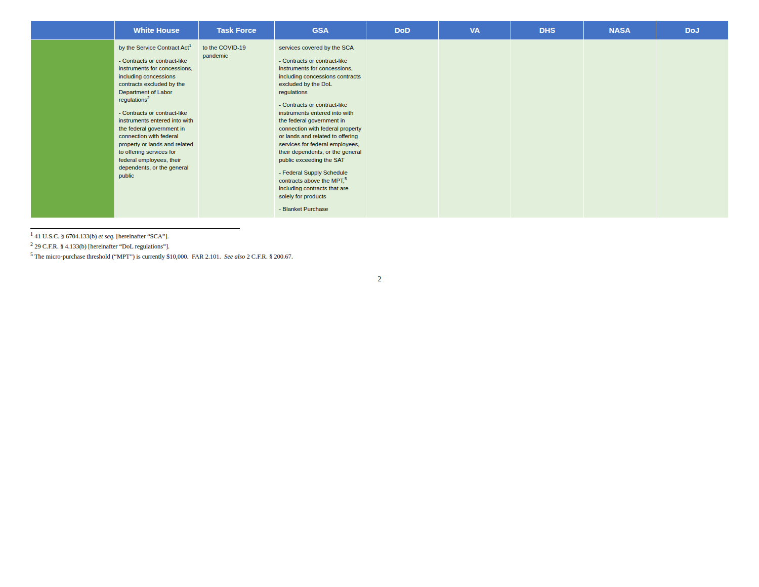| | White House | Task Force | GSA | DoD | VA | DHS | NASA | DoJ |
| --- | --- | --- | --- | --- | --- | --- | --- | --- |
| | by the Service Contract Act 1 - Contracts or contract-like instruments for concessions, including concessions contracts excluded by the Department of Labor regulations 2 - Contracts or contract-like instruments entered into with the federal government in connection with federal property or lands and related to offering services for federal employees, their dependents, or the general public | to the COVID-19 pandemic | services covered by the SCA - Contracts or contract-like instruments for concessions, including concessions contracts excluded by the DoL regulations - Contracts or contract-like instruments entered into with the federal government in connection with federal property or lands and related to offering services for federal employees, their dependents, or the general public exceeding the SAT - Federal Supply Schedule contracts above the MPT, 5 including contracts that are solely for products - Blanket Purchase | | | | | |
1 41 U.S.C. § 6704.133(b) et seq. [hereinafter “SCA”].
2 29 C.F.R. § 4.133(b) [hereinafter “DoL regulations”].
5 The micro-purchase threshold (“MPT”) is currently $10,000. FAR 2.101. See also 2 C.F.R. § 200.67.
2